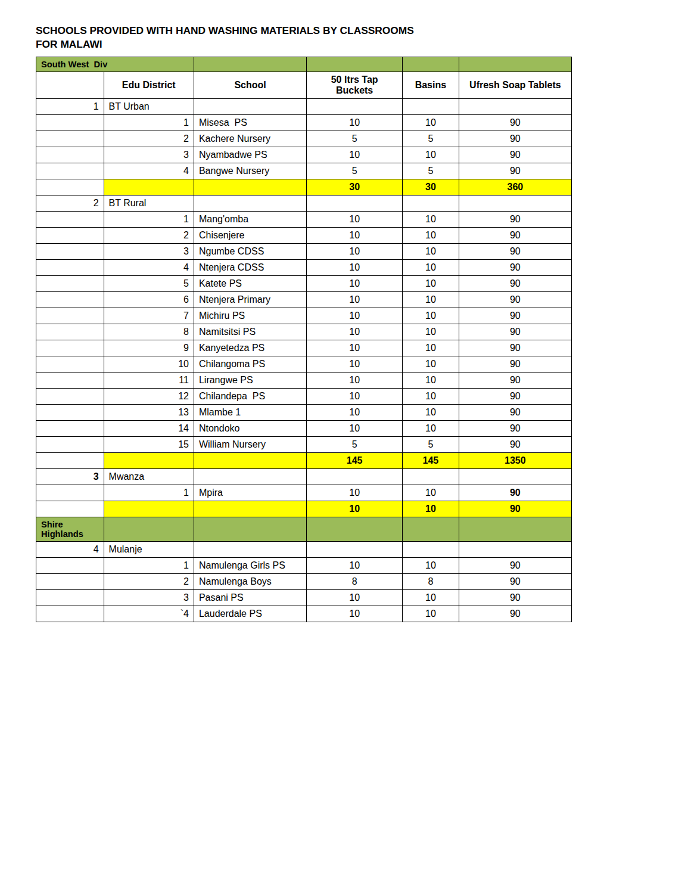SCHOOLS PROVIDED WITH HAND WASHING MATERIALS BY CLASSROOMS FOR MALAWI
| South West Div | | | | |
| | Edu District | School | 50 ltrs Tap Buckets | Basins | Ufresh Soap Tablets |
| 1 | BT Urban | | | | |
| | 1 | Misesa PS | 10 | 10 | 90 |
| | 2 | Kachere Nursery | 5 | 5 | 90 |
| | 3 | Nyambadwe PS | 10 | 10 | 90 |
| | 4 | Bangwe Nursery | 5 | 5 | 90 |
| | | | 30 | 30 | 360 |
| 2 | BT Rural | | | | |
| | 1 | Mang'omba | 10 | 10 | 90 |
| | 2 | Chisenjere | 10 | 10 | 90 |
| | 3 | Ngumbe CDSS | 10 | 10 | 90 |
| | 4 | Ntenjera CDSS | 10 | 10 | 90 |
| | 5 | Katete PS | 10 | 10 | 90 |
| | 6 | Ntenjera Primary | 10 | 10 | 90 |
| | 7 | Michiru PS | 10 | 10 | 90 |
| | 8 | Namitsitsi PS | 10 | 10 | 90 |
| | 9 | Kanyetedza PS | 10 | 10 | 90 |
| | 10 | Chilangoma PS | 10 | 10 | 90 |
| | 11 | Lirangwe PS | 10 | 10 | 90 |
| | 12 | Chilandepa PS | 10 | 10 | 90 |
| | 13 | Mlambe 1 | 10 | 10 | 90 |
| | 14 | Ntondoko | 10 | 10 | 90 |
| | 15 | William Nursery | 5 | 5 | 90 |
| | | | 145 | 145 | 1350 |
| 3 | Mwanza | | | | |
| | 1 | Mpira | 10 | 10 | 90 |
| | | | 10 | 10 | 90 |
| Shire Highlands | | | | | |
| 4 | Mulanje | | | | |
| | 1 | Namulenga Girls PS | 10 | 10 | 90 |
| | 2 | Namulenga Boys | 8 | 8 | 90 |
| | 3 | Pasani PS | 10 | 10 | 90 |
| | `4 | Lauderdale PS | 10 | 10 | 90 |